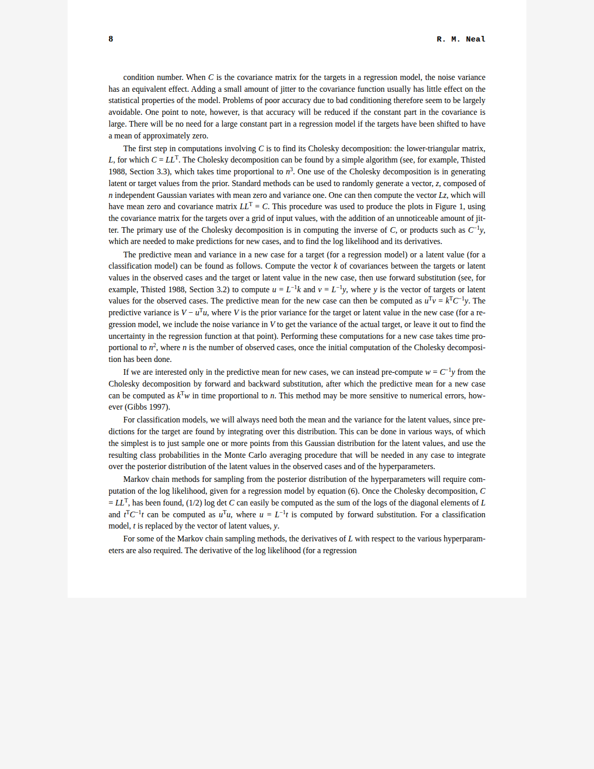8 R. M. Neal
condition number. When C is the covariance matrix for the targets in a regression model, the noise variance has an equivalent effect. Adding a small amount of jitter to the covariance function usually has little effect on the statistical properties of the model. Problems of poor accuracy due to bad conditioning therefore seem to be largely avoidable. One point to note, however, is that accuracy will be reduced if the constant part in the covariance is large. There will be no need for a large constant part in a regression model if the targets have been shifted to have a mean of approximately zero.
The first step in computations involving C is to find its Cholesky decomposition: the lower-triangular matrix, L, for which C = LLT. The Cholesky decomposition can be found by a simple algorithm (see, for example, Thisted 1988, Section 3.3), which takes time proportional to n3. One use of the Cholesky decomposition is in generating latent or target values from the prior. Standard methods can be used to randomly generate a vector, z, composed of n independent Gaussian variates with mean zero and variance one. One can then compute the vector Lz, which will have mean zero and covariance matrix LLT = C. This procedure was used to produce the plots in Figure 1, using the covariance matrix for the targets over a grid of input values, with the addition of an unnoticeable amount of jitter. The primary use of the Cholesky decomposition is in computing the inverse of C, or products such as C−1y, which are needed to make predictions for new cases, and to find the log likelihood and its derivatives.
The predictive mean and variance in a new case for a target (for a regression model) or a latent value (for a classification model) can be found as follows. Compute the vector k of covariances between the targets or latent values in the observed cases and the target or latent value in the new case, then use forward substitution (see, for example, Thisted 1988, Section 3.2) to compute u = L−1k and v = L−1y, where y is the vector of targets or latent values for the observed cases. The predictive mean for the new case can then be computed as uTv = kTC−1y. The predictive variance is V − uTu, where V is the prior variance for the target or latent value in the new case (for a regression model, we include the noise variance in V to get the variance of the actual target, or leave it out to find the uncertainty in the regression function at that point). Performing these computations for a new case takes time proportional to n2, where n is the number of observed cases, once the initial computation of the Cholesky decomposition has been done.
If we are interested only in the predictive mean for new cases, we can instead pre-compute w = C−1y from the Cholesky decomposition by forward and backward substitution, after which the predictive mean for a new case can be computed as kTw in time proportional to n. This method may be more sensitive to numerical errors, however (Gibbs 1997).
For classification models, we will always need both the mean and the variance for the latent values, since predictions for the target are found by integrating over this distribution. This can be done in various ways, of which the simplest is to just sample one or more points from this Gaussian distribution for the latent values, and use the resulting class probabilities in the Monte Carlo averaging procedure that will be needed in any case to integrate over the posterior distribution of the latent values in the observed cases and of the hyperparameters.
Markov chain methods for sampling from the posterior distribution of the hyperparameters will require computation of the log likelihood, given for a regression model by equation (6). Once the Cholesky decomposition, C = LLT, has been found, (1/2) log det C can easily be computed as the sum of the logs of the diagonal elements of L and tTC−1t can be computed as uTu, where u = L−1t is computed by forward substitution. For a classification model, t is replaced by the vector of latent values, y.
For some of the Markov chain sampling methods, the derivatives of L with respect to the various hyperparameters are also required. The derivative of the log likelihood (for a regression